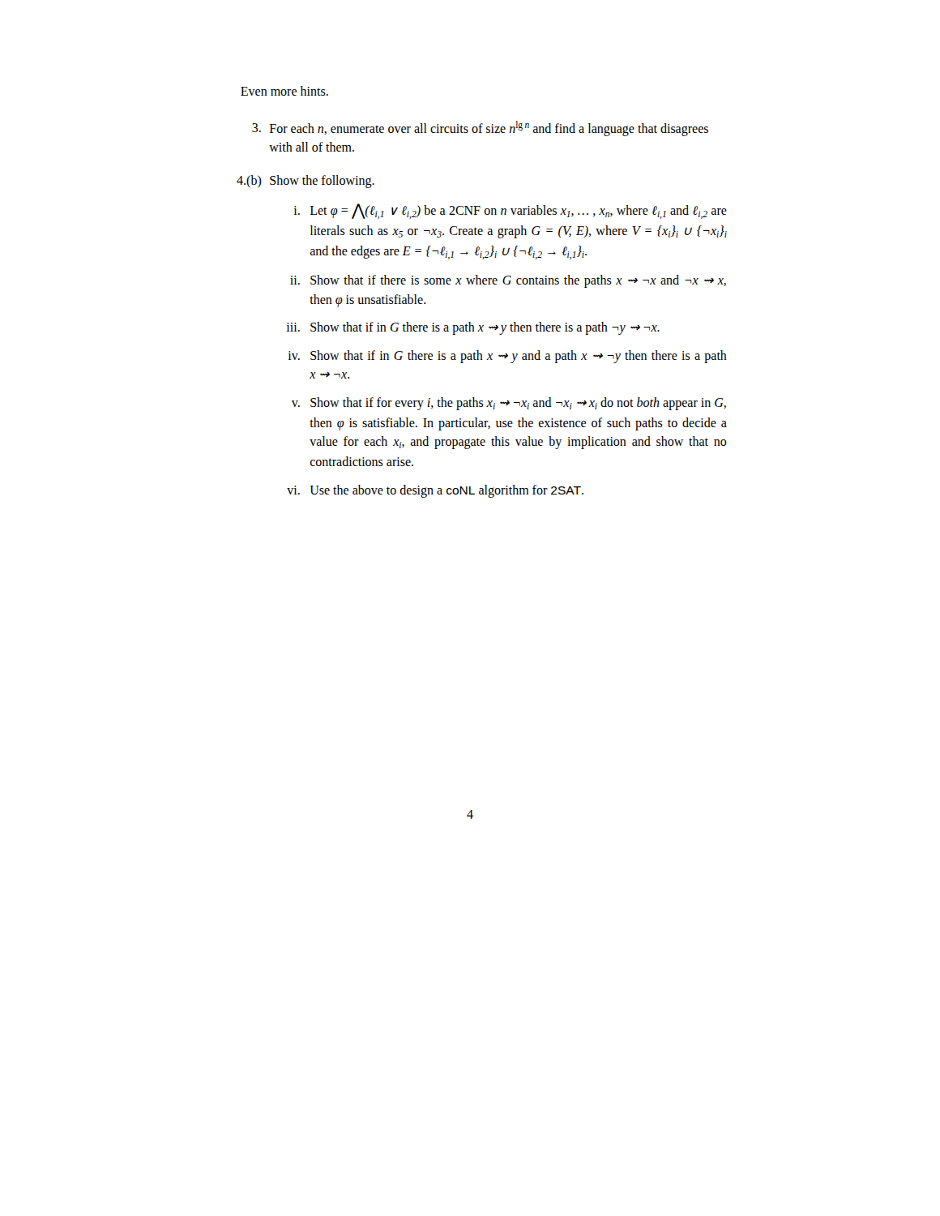Even more hints.
3. For each n, enumerate over all circuits of size nlg n and find a language that disagrees with all of them.
4.(b) Show the following.
i. Let φ = ⋀(ℓi,1 ∨ ℓi,2) be a 2CNF on n variables x1, … , xn, where ℓi,1 and ℓi,2 are literals such as x5 or ¬x3. Create a graph G = (V, E), where V = {xi}i ∪ {¬xi}i and the edges are E = {¬ℓi,1 → ℓi,2}i ∪ {¬ℓi,2 → ℓi,1}i.
ii. Show that if there is some x where G contains the paths x ⇝ ¬x and ¬x ⇝ x, then φ is unsatisfiable.
iii. Show that if in G there is a path x ⇝ y then there is a path ¬y ⇝ ¬x.
iv. Show that if in G there is a path x ⇝ y and a path x ⇝ ¬y then there is a path x ⇝ ¬x.
v. Show that if for every i, the paths xi ⇝ ¬xi and ¬xi ⇝ xi do not both appear in G, then φ is satisfiable. In particular, use the existence of such paths to decide a value for each xi, and propagate this value by implication and show that no contradictions arise.
vi. Use the above to design a coNL algorithm for 2SAT.
4